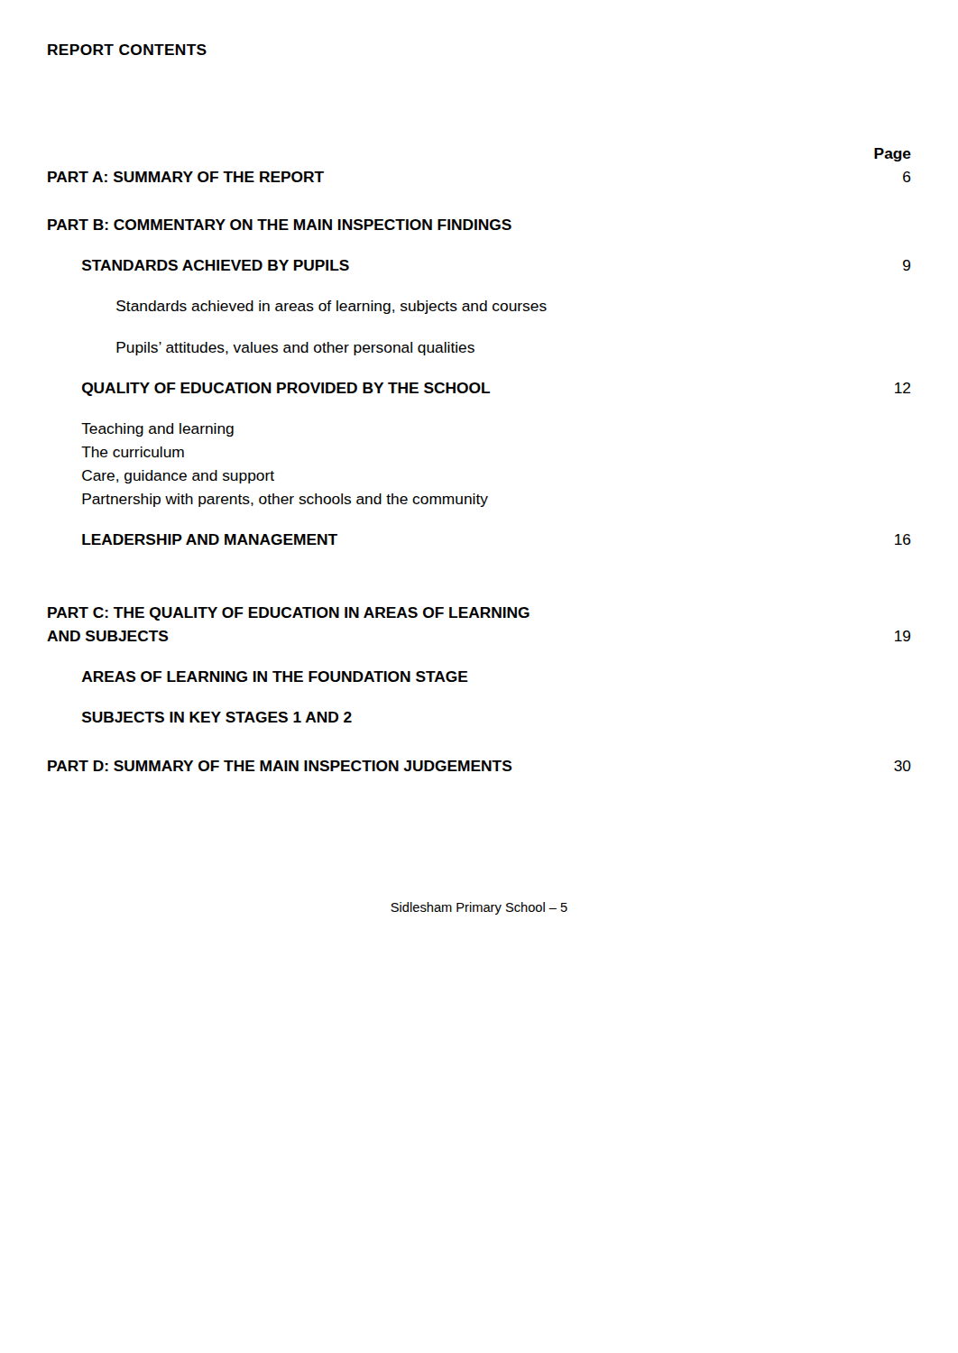REPORT CONTENTS
| | Page |
| PART A: SUMMARY OF THE REPORT | 6 |
| PART B: COMMENTARY ON THE MAIN INSPECTION FINDINGS | |
| STANDARDS ACHIEVED BY PUPILS | 9 |
| Standards achieved in areas of learning, subjects and courses | |
| Pupils’ attitudes, values and other personal qualities | |
| QUALITY OF EDUCATION PROVIDED BY THE SCHOOL | 12 |
| Teaching and learning | |
| The curriculum | |
| Care, guidance and support | |
| Partnership with parents, other schools and the community | |
| LEADERSHIP AND MANAGEMENT | 16 |
| PART C: THE QUALITY OF EDUCATION IN AREAS OF LEARNING AND SUBJECTS | 19 |
| AREAS OF LEARNING IN THE FOUNDATION STAGE | |
| SUBJECTS IN KEY STAGES 1 AND 2 | |
| PART D: SUMMARY OF THE MAIN INSPECTION JUDGEMENTS | 30 |
Sidlesham Primary School – 5